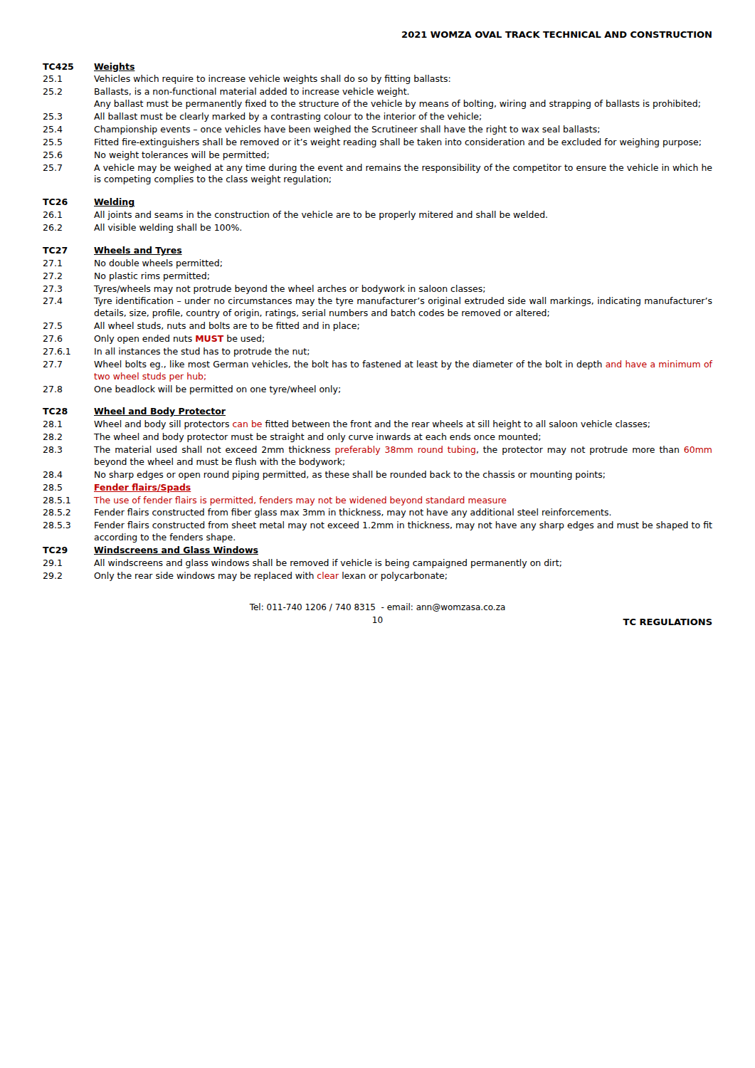2021 WOMZA OVAL TRACK TECHNICAL AND CONSTRUCTION
| TC425 | Weights |
| 25.1 | Vehicles which require to increase vehicle weights shall do so by fitting ballasts: |
| 25.2 | Ballasts, is a non-functional material added to increase vehicle weight. Any ballast must be permanently fixed to the structure of the vehicle by means of bolting, wiring and strapping of ballasts is prohibited; |
| 25.3 | All ballast must be clearly marked by a contrasting colour to the interior of the vehicle; |
| 25.4 | Championship events – once vehicles have been weighed the Scrutineer shall have the right to wax seal ballasts; |
| 25.5 | Fitted fire-extinguishers shall be removed or it’s weight reading shall be taken into consideration and be excluded for weighing purpose; |
| 25.6 | No weight tolerances will be permitted; |
| 25.7 | A vehicle may be weighed at any time during the event and remains the responsibility of the competitor to ensure the vehicle in which he is competing complies to the class weight regulation; |
| TC26 | Welding |
| 26.1 | All joints and seams in the construction of the vehicle are to be properly mitered and shall be welded. |
| 26.2 | All visible welding shall be 100%. |
| TC27 | Wheels and Tyres |
| 27.1 | No double wheels permitted; |
| 27.2 | No plastic rims permitted; |
| 27.3 | Tyres/wheels may not protrude beyond the wheel arches or bodywork in saloon classes; |
| 27.4 | Tyre identification – under no circumstances may the tyre manufacturer’s original extruded side wall markings, indicating manufacturer’s details, size, profile, country of origin, ratings, serial numbers and batch codes be removed or altered; |
| 27.5 | All wheel studs, nuts and bolts are to be fitted and in place; |
| 27.6 | Only open ended nuts MUST be used; |
| 27.6.1 | In all instances the stud has to protrude the nut; |
| 27.7 | Wheel bolts eg., like most German vehicles, the bolt has to fastened at least by the diameter of the bolt in depth and have a minimum of two wheel studs per hub; |
| 27.8 | One beadlock will be permitted on one tyre/wheel only; |
| TC28 | Wheel and Body Protector |
| 28.1 | Wheel and body sill protectors can be fitted between the front and the rear wheels at sill height to all saloon vehicle classes; |
| 28.2 | The wheel and body protector must be straight and only curve inwards at each ends once mounted; |
| 28.3 | The material used shall not exceed 2mm thickness preferably 38mm round tubing , the protector may not protrude more than 60mm beyond the wheel and must be flush with the bodywork; |
| 28.4 | No sharp edges or open round piping permitted, as these shall be rounded back to the chassis or mounting points; |
| 28.5 | Fender flairs/Spads |
| 28.5.1 | The use of fender flairs is permitted, fenders may not be widened beyond standard measure |
| 28.5.2 | Fender flairs constructed from fiber glass max 3mm in thickness, may not have any additional steel reinforcements. |
| 28.5.3 | Fender flairs constructed from sheet metal may not exceed 1.2mm in thickness, may not have any sharp edges and must be shaped to fit according to the fenders shape. |
| TC29 | Windscreens and Glass Windows |
| 29.1 | All windscreens and glass windows shall be removed if vehicle is being campaigned permanently on dirt; |
| 29.2 | Only the rear side windows may be replaced with clear lexan or polycarbonate; |
Tel: 011-740 1206 / 740 8315 - email: ann@womzasa.co.za 10
TC REGULATIONS